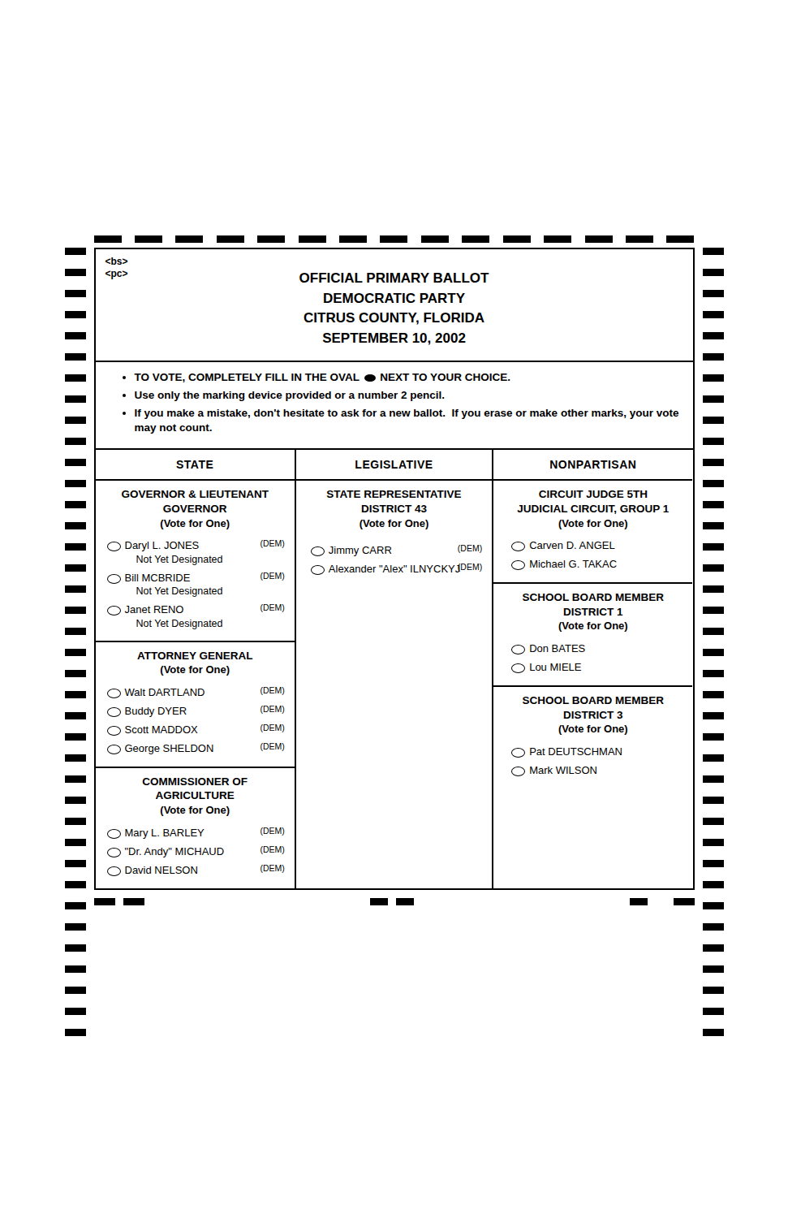<bs>
<pc>
OFFICIAL PRIMARY BALLOT
DEMOCRATIC PARTY
CITRUS COUNTY, FLORIDA
SEPTEMBER 10, 2002
TO VOTE, COMPLETELY FILL IN THE OVAL NEXT TO YOUR CHOICE.
Use only the marking device provided or a number 2 pencil.
If you make a mistake, don't hesitate to ask for a new ballot. If you erase or make other marks, your vote may not count.
STATE
GOVERNOR & LIEUTENANT
GOVERNOR
(Vote for One)
Daryl L. JONES (DEM)
Not Yet Designated
Bill MCBRIDE (DEM)
Not Yet Designated
Janet RENO (DEM)
Not Yet Designated
ATTORNEY GENERAL
(Vote for One)
Walt DARTLAND (DEM)
Buddy DYER (DEM)
Scott MADDOX (DEM)
George SHELDON (DEM)
COMMISSIONER OF
AGRICULTURE
(Vote for One)
Mary L. BARLEY (DEM)
"Dr. Andy" MICHAUD (DEM)
David NELSON (DEM)
LEGISLATIVE
STATE REPRESENTATIVE
DISTRICT 43
(Vote for One)
Jimmy CARR (DEM)
Alexander "Alex" ILNYCKYJ (DEM)
NONPARTISAN
CIRCUIT JUDGE 5TH
JUDICIAL CIRCUIT, GROUP 1
(Vote for One)
Carven D. ANGEL
Michael G. TAKAC
SCHOOL BOARD MEMBER
DISTRICT 1
(Vote for One)
Don BATES
Lou MIELE
SCHOOL BOARD MEMBER
DISTRICT 3
(Vote for One)
Pat DEUTSCHMAN
Mark WILSON